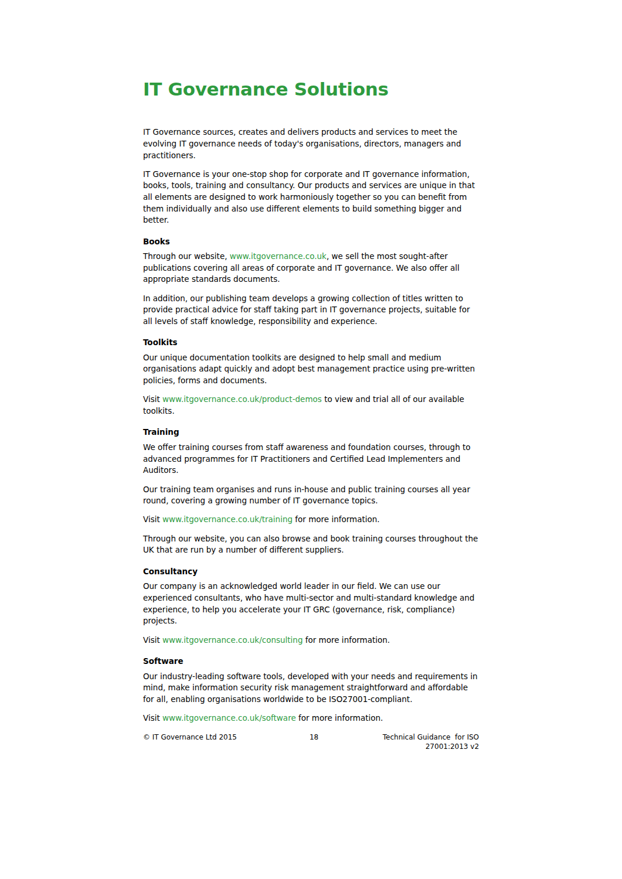IT Governance Solutions
IT Governance sources, creates and delivers products and services to meet the evolving IT governance needs of today's organisations, directors, managers and practitioners.
IT Governance is your one-stop shop for corporate and IT governance information, books, tools, training and consultancy. Our products and services are unique in that all elements are designed to work harmoniously together so you can benefit from them individually and also use different elements to build something bigger and better.
Books
Through our website, www.itgovernance.co.uk, we sell the most sought-after publications covering all areas of corporate and IT governance. We also offer all appropriate standards documents.
In addition, our publishing team develops a growing collection of titles written to provide practical advice for staff taking part in IT governance projects, suitable for all levels of staff knowledge, responsibility and experience.
Toolkits
Our unique documentation toolkits are designed to help small and medium organisations adapt quickly and adopt best management practice using pre-written policies, forms and documents.
Visit www.itgovernance.co.uk/product-demos to view and trial all of our available toolkits.
Training
We offer training courses from staff awareness and foundation courses, through to advanced programmes for IT Practitioners and Certified Lead Implementers and Auditors.
Our training team organises and runs in-house and public training courses all year round, covering a growing number of IT governance topics.
Visit www.itgovernance.co.uk/training for more information.
Through our website, you can also browse and book training courses throughout the UK that are run by a number of different suppliers.
Consultancy
Our company is an acknowledged world leader in our field. We can use our experienced consultants, who have multi-sector and multi-standard knowledge and experience, to help you accelerate your IT GRC (governance, risk, compliance) projects.
Visit www.itgovernance.co.uk/consulting for more information.
Software
Our industry-leading software tools, developed with your needs and requirements in mind, make information security risk management straightforward and affordable for all, enabling organisations worldwide to be ISO27001-compliant.
Visit www.itgovernance.co.uk/software for more information.
© IT Governance Ltd 2015
18
Technical Guidance for ISO
27001:2013 v2